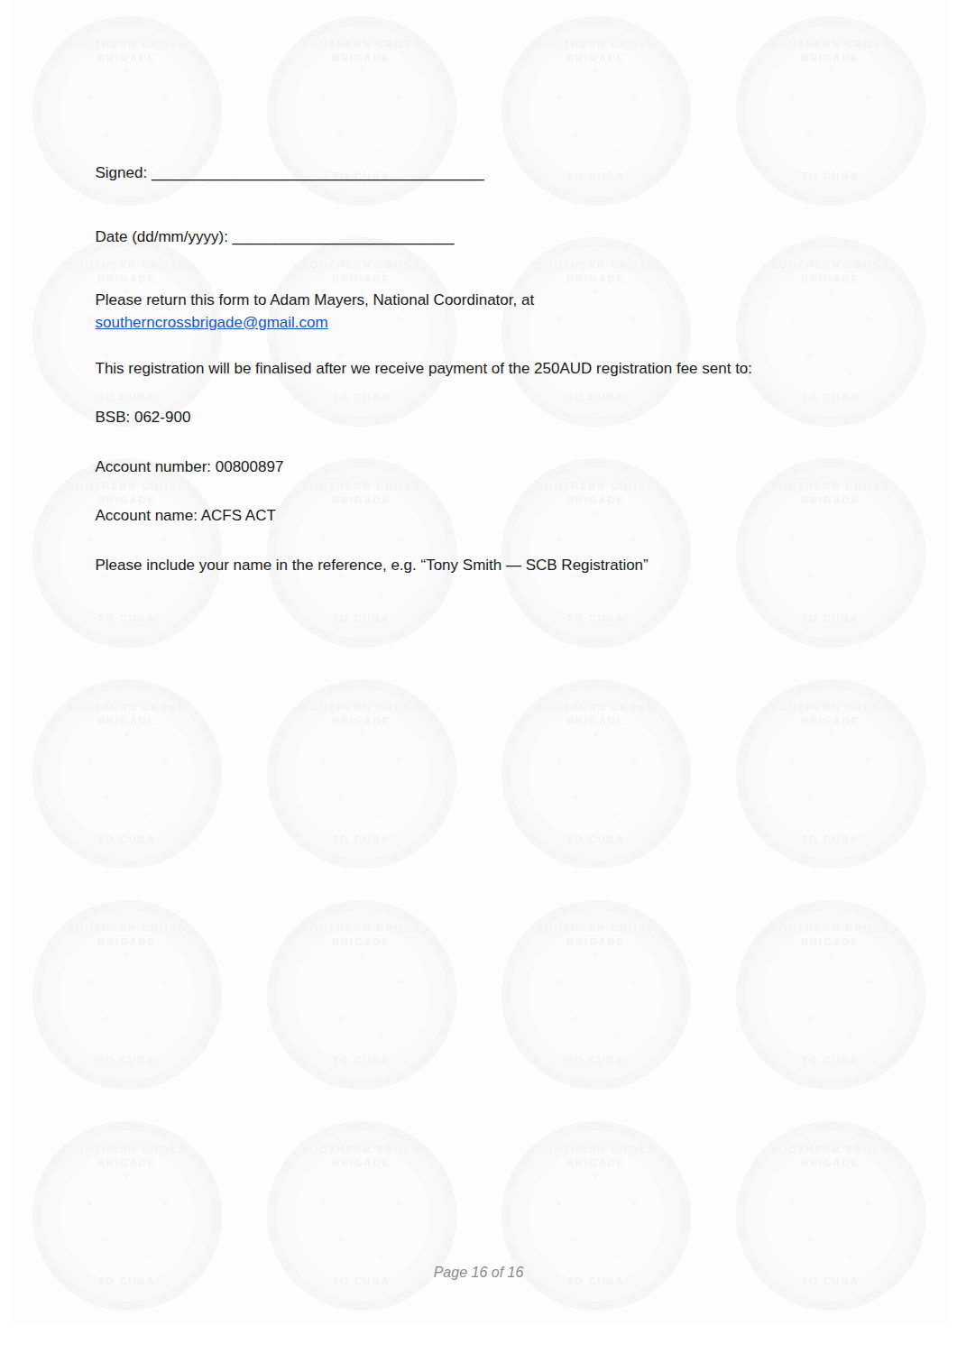Southern Cross Brigade
✦✦✦✦✦
To Cuba
Southern Cross Brigade
✦✦✦✦✦
To Cuba
Southern Cross Brigade
✦✦✦✦✦
To Cuba
Southern Cross Brigade
✦✦✦✦✦
To Cuba
Southern Cross Brigade
✦✦✦✦✦
To Cuba
Southern Cross Brigade
✦✦✦✦✦
To Cuba
Southern Cross Brigade
✦✦✦✦✦
To Cuba
Southern Cross Brigade
✦✦✦✦✦
To Cuba
Southern Cross Brigade
✦✦✦✦✦
To Cuba
Southern Cross Brigade
✦✦✦✦✦
To Cuba
Southern Cross Brigade
✦✦✦✦✦
To Cuba
Southern Cross Brigade
✦✦✦✦✦
To Cuba
Southern Cross Brigade
✦✦✦✦✦
To Cuba
Southern Cross Brigade
✦✦✦✦✦
To Cuba
Southern Cross Brigade
✦✦✦✦✦
To Cuba
Southern Cross Brigade
✦✦✦✦✦
To Cuba
Southern Cross Brigade
✦✦✦✦✦
To Cuba
Southern Cross Brigade
✦✦✦✦✦
To Cuba
Southern Cross Brigade
✦✦✦✦✦
To Cuba
Southern Cross Brigade
✦✦✦✦✦
To Cuba
Southern Cross Brigade
✦✦✦✦✦
To Cuba
Southern Cross Brigade
✦✦✦✦✦
To Cuba
Southern Cross Brigade
✦✦✦✦✦
To Cuba
Southern Cross Brigade
✦✦✦✦✦
To Cuba
Signed: _______________________________________
Date (dd/mm/yyyy): __________________________
Please return this form to Adam Mayers, National Coordinator, at
southerncrossbrigade@gmail.com
This registration will be finalised after we receive payment of the 250AUD registration fee sent to:
BSB: 062-900
Account number: 00800897
Account name: ACFS ACT
Please include your name in the reference, e.g. “Tony Smith — SCB Registration”
Page 16 of 16